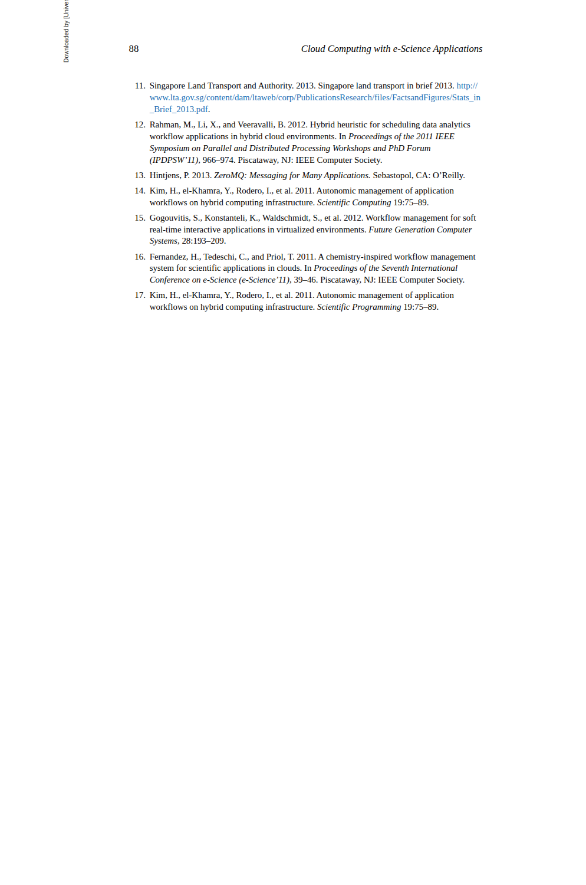Downloaded by [University of Melbourne] at 14:24 26 January 2015
88 Cloud Computing with e-Science Applications
Singapore Land Transport and Authority. 2013. Singapore land transport in brief 2013. http://www.lta.gov.sg/content/dam/ltaweb/corp/PublicationsResearch/files/FactsandFigures/Stats_in_Brief_2013.pdf.
Rahman, M., Li, X., and Veeravalli, B. 2012. Hybrid heuristic for scheduling data analytics workflow applications in hybrid cloud environments. In Proceedings of the 2011 IEEE Symposium on Parallel and Distributed Processing Workshops and PhD Forum (IPDPSW’11), 966–974. Piscataway, NJ: IEEE Computer Society.
Hintjens, P. 2013. ZeroMQ: Messaging for Many Applications. Sebastopol, CA: O’Reilly.
Kim, H., el-Khamra, Y., Rodero, I., et al. 2011. Autonomic management of application workflows on hybrid computing infrastructure. Scientific Computing 19:75–89.
Gogouvitis, S., Konstanteli, K., Waldschmidt, S., et al. 2012. Workflow management for soft real-time interactive applications in virtualized environments. Future Generation Computer Systems, 28:193–209.
Fernandez, H., Tedeschi, C., and Priol, T. 2011. A chemistry-inspired workflow management system for scientific applications in clouds. In Proceedings of the Seventh International Conference on e-Science (e-Science’11), 39–46. Piscataway, NJ: IEEE Computer Society.
Kim, H., el-Khamra, Y., Rodero, I., et al. 2011. Autonomic management of application workflows on hybrid computing infrastructure. Scientific Programming 19:75–89.